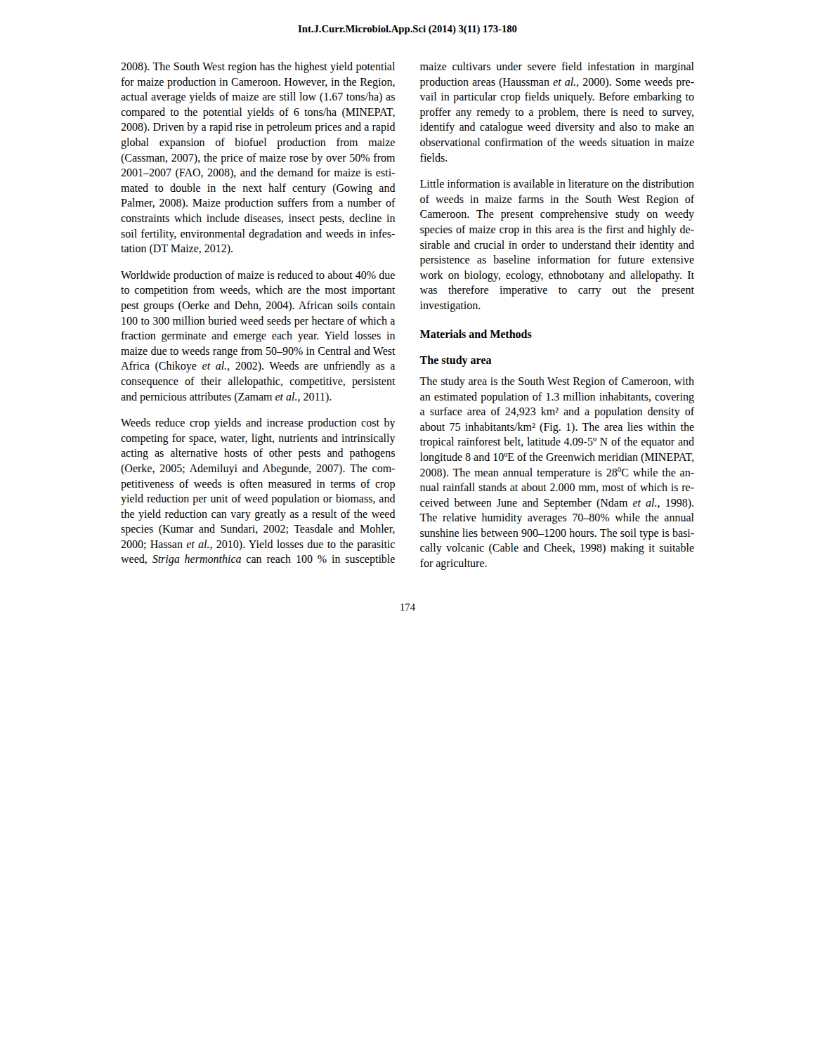Int.J.Curr.Microbiol.App.Sci (2014) 3(11) 173-180
2008). The South West region has the highest yield potential for maize production in Cameroon. However, in the Region, actual average yields of maize are still low (1.67 tons/ha) as compared to the potential yields of 6 tons/ha (MINEPAT, 2008). Driven by a rapid rise in petroleum prices and a rapid global expansion of biofuel production from maize (Cassman, 2007), the price of maize rose by over 50% from 2001–2007 (FAO, 2008), and the demand for maize is estimated to double in the next half century (Gowing and Palmer, 2008). Maize production suffers from a number of constraints which include diseases, insect pests, decline in soil fertility, environmental degradation and weeds in infestation (DT Maize, 2012).
Worldwide production of maize is reduced to about 40% due to competition from weeds, which are the most important pest groups (Oerke and Dehn, 2004). African soils contain 100 to 300 million buried weed seeds per hectare of which a fraction germinate and emerge each year. Yield losses in maize due to weeds range from 50–90% in Central and West Africa (Chikoye et al., 2002). Weeds are unfriendly as a consequence of their allelopathic, competitive, persistent and pernicious attributes (Zamam et al., 2011).
Weeds reduce crop yields and increase production cost by competing for space, water, light, nutrients and intrinsically acting as alternative hosts of other pests and pathogens (Oerke, 2005; Ademiluyi and Abegunde, 2007). The competitiveness of weeds is often measured in terms of crop yield reduction per unit of weed population or biomass, and the yield reduction can vary greatly as a result of the weed species (Kumar and Sundari, 2002; Teasdale and Mohler, 2000; Hassan et al., 2010). Yield losses due to the parasitic weed, Striga hermonthica can reach 100 % in susceptible maize cultivars under severe field infestation in marginal production areas (Haussman et al., 2000). Some weeds prevail in particular crop fields uniquely. Before embarking to proffer any remedy to a problem, there is need to survey, identify and catalogue weed diversity and also to make an observational confirmation of the weeds situation in maize fields.
Little information is available in literature on the distribution of weeds in maize farms in the South West Region of Cameroon. The present comprehensive study on weedy species of maize crop in this area is the first and highly desirable and crucial in order to understand their identity and persistence as baseline information for future extensive work on biology, ecology, ethnobotany and allelopathy. It was therefore imperative to carry out the present investigation.
Materials and Methods
The study area
The study area is the South West Region of Cameroon, with an estimated population of 1.3 million inhabitants, covering a surface area of 24,923 km² and a population density of about 75 inhabitants/km² (Fig. 1). The area lies within the tropical rainforest belt, latitude 4.09-5º N of the equator and longitude 8 and 10ºE of the Greenwich meridian (MINEPAT, 2008). The mean annual temperature is 280C while the annual rainfall stands at about 2.000 mm, most of which is received between June and September (Ndam et al., 1998). The relative humidity averages 70–80% while the annual sunshine lies between 900–1200 hours. The soil type is basically volcanic (Cable and Cheek, 1998) making it suitable for agriculture.
174